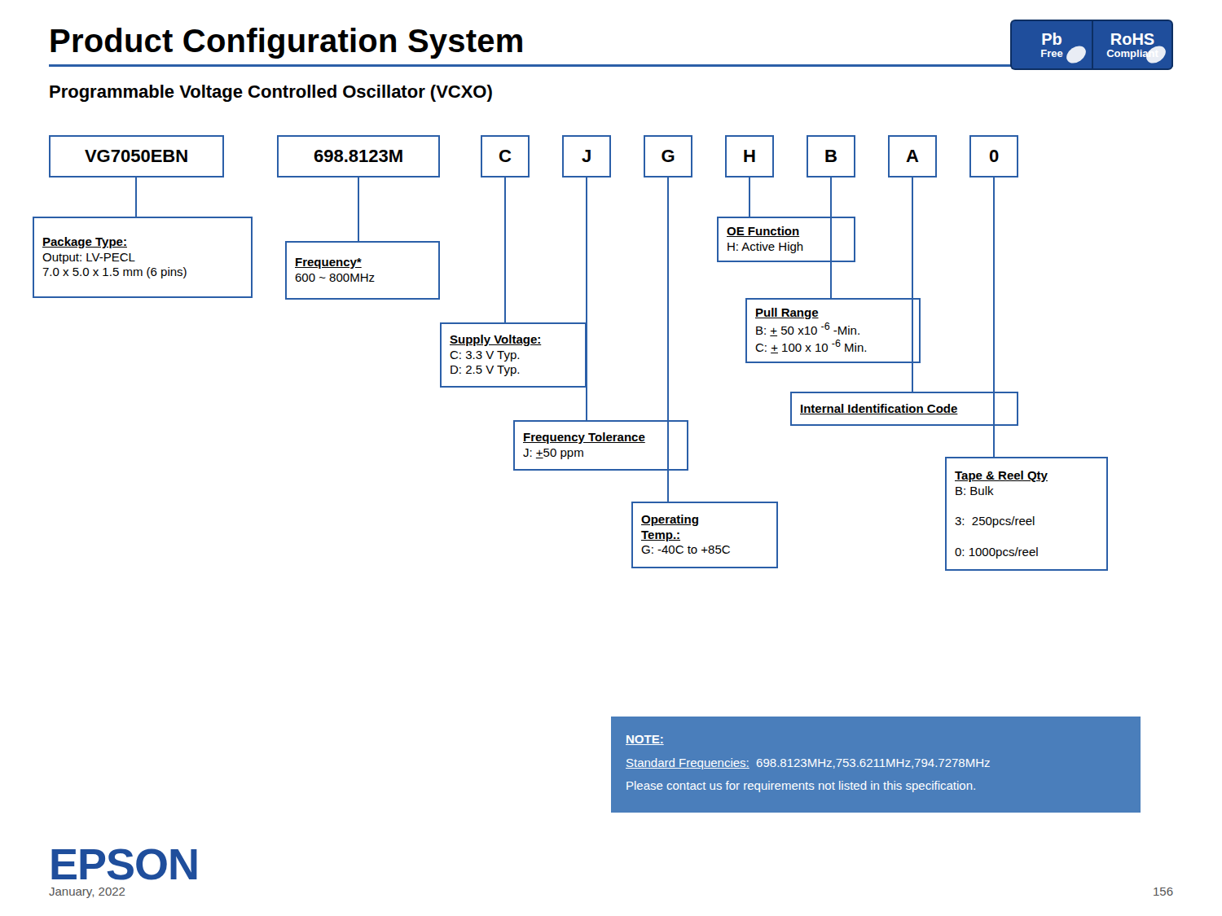Pb Free
RoHS Compliant
Product Configuration System
Programmable Voltage Controlled Oscillator (VCXO)
VG7050EBN
698.8123M
C
J
G
H
B
A
0
Package Type: Output: LV-PECL
7.0 x 5.0 x 1.5 mm (6 pins)
Frequency* 600 ~ 800MHz
Supply Voltage: C: 3.3 V Typ.
D: 2.5 V Typ.
Frequency Tolerance J: +50 ppm
Operating Temp.: G: -40C to +85C
OE Function H: Active High
Pull Range B: + 50 x10 -6 -Min.
C: + 100 x 10 -6 Min.
Internal Identification Code
Tape & Reel Qty B: Bulk
3: 250pcs/reel
0: 1000pcs/reel
NOTE:
Standard Frequencies: 698.8123MHz,753.6211MHz,794.7278MHz
Please contact us for requirements not listed in this specification.
EPSON
January, 2022
156